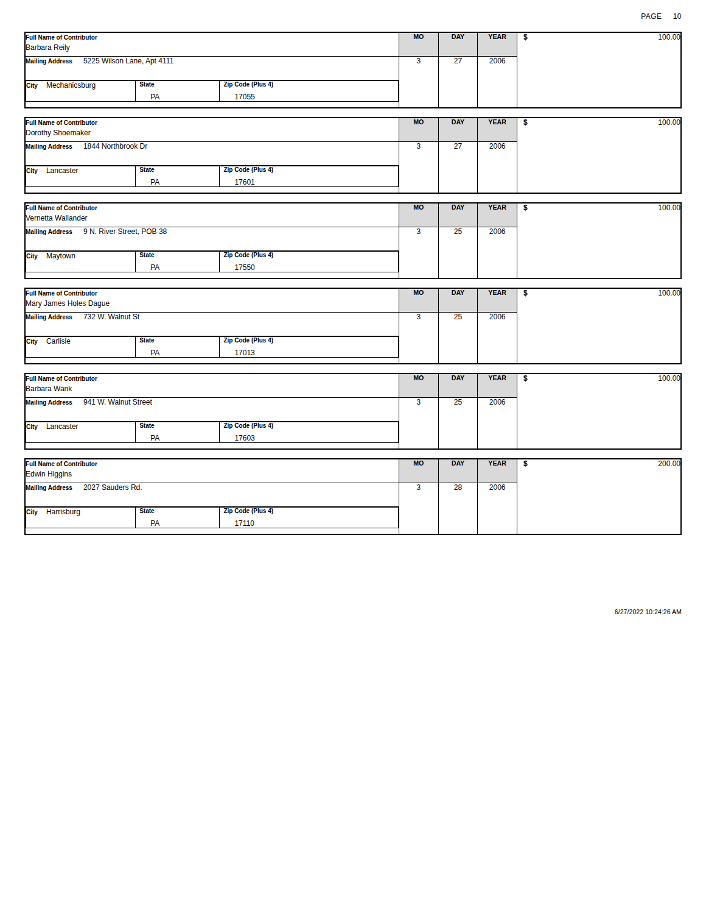PAGE10
| Full Name of Contributor Barbara Reily | MO | DAY | YEAR | $ 100.00 |
| Mailing Address 5225 Wilson Lane, Apt 4111 | 3 | 27 | 2006 |
| / City Mechanicsburg / State PA / Zip Code (Plus 4) 17055 / |
| Full Name of Contributor Dorothy Shoemaker | MO | DAY | YEAR | $ 100.00 |
| Mailing Address 1844 Northbrook Dr | 3 | 27 | 2006 |
| / City Lancaster / State PA / Zip Code (Plus 4) 17601 / |
| Full Name of Contributor Vernetta Wallander | MO | DAY | YEAR | $ 100.00 |
| Mailing Address 9 N. River Street, POB 38 | 3 | 25 | 2006 |
| / City Maytown / State PA / Zip Code (Plus 4) 17550 / |
| Full Name of Contributor Mary James Holes Dague | MO | DAY | YEAR | $ 100.00 |
| Mailing Address 732 W. Walnut St | 3 | 25 | 2006 |
| / City Carlisle / State PA / Zip Code (Plus 4) 17013 / |
| Full Name of Contributor Barbara Wank | MO | DAY | YEAR | $ 100.00 |
| Mailing Address 941 W. Walnut Street | 3 | 25 | 2006 |
| / City Lancaster / State PA / Zip Code (Plus 4) 17603 / |
| Full Name of Contributor Edwin Higgins | MO | DAY | YEAR | $ 200.00 |
| Mailing Address 2027 Sauders Rd. | 3 | 28 | 2006 |
| / City Harrisburg / State PA / Zip Code (Plus 4) 17110 / |
6/27/2022 10:24:26 AM